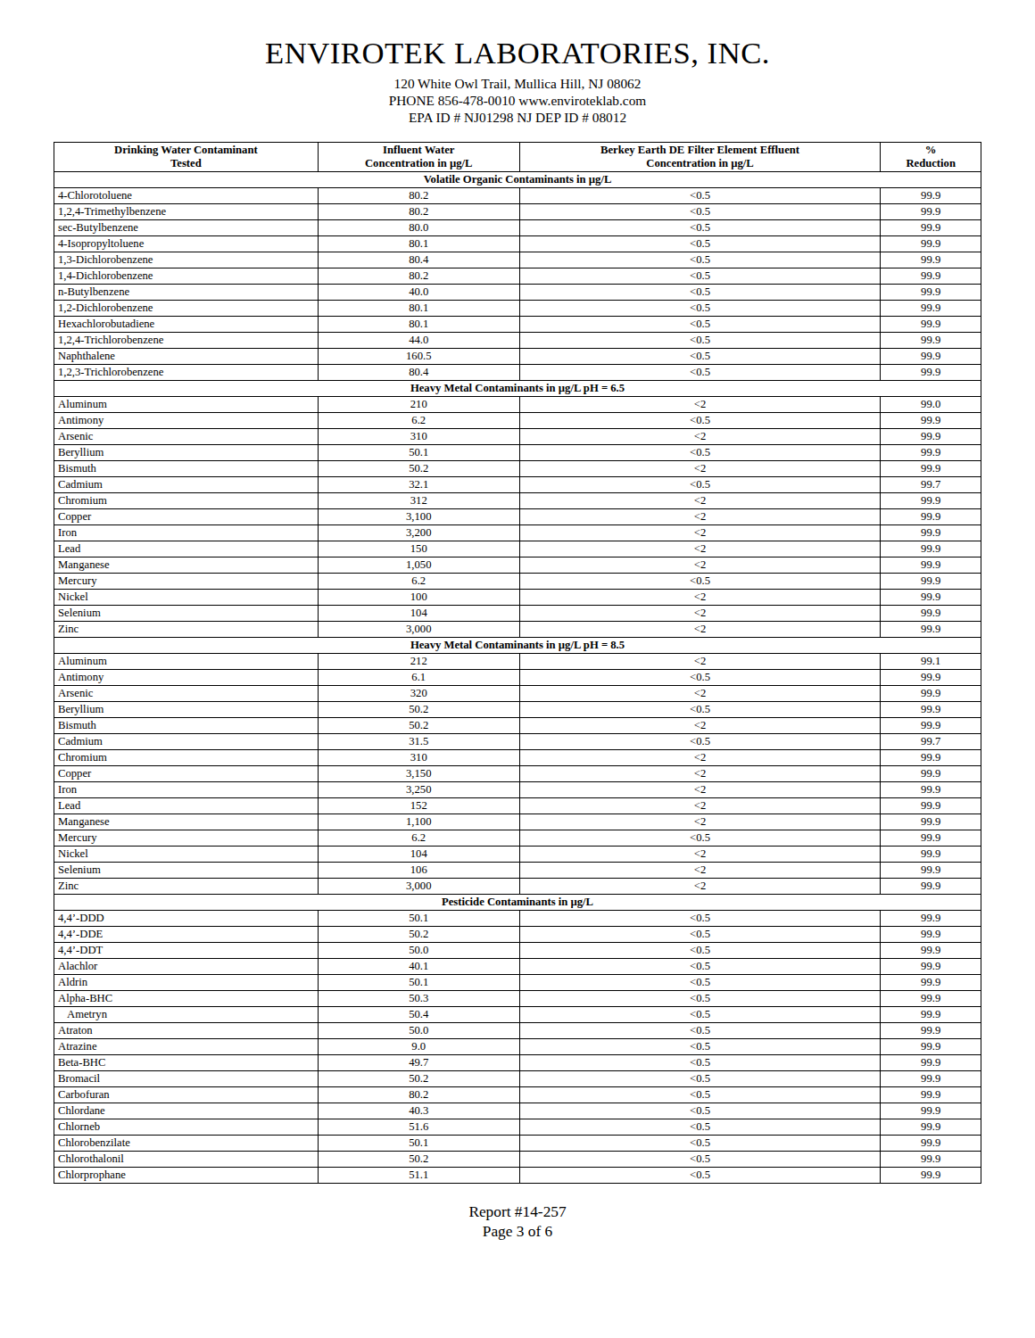ENVIROTEK LABORATORIES, INC.
120 White Owl Trail, Mullica Hill, NJ 08062
PHONE 856-478-0010 www.enviroteklab.com
EPA ID # NJ01298 NJ DEP ID # 08012
| Drinking Water Contaminant Tested | Influent Water Concentration in µg/L | Berkey Earth DE Filter Element Effluent Concentration in µg/L | % Reduction |
| --- | --- | --- | --- |
| Volatile Organic Contaminants in µg/L |
| 4-Chlorotoluene | 80.2 | <0.5 | 99.9 |
| 1,2,4-Trimethylbenzene | 80.2 | <0.5 | 99.9 |
| sec-Butylbenzene | 80.0 | <0.5 | 99.9 |
| 4-Isopropyltoluene | 80.1 | <0.5 | 99.9 |
| 1,3-Dichlorobenzene | 80.4 | <0.5 | 99.9 |
| 1,4-Dichlorobenzene | 80.2 | <0.5 | 99.9 |
| n-Butylbenzene | 40.0 | <0.5 | 99.9 |
| 1,2-Dichlorobenzene | 80.1 | <0.5 | 99.9 |
| Hexachlorobutadiene | 80.1 | <0.5 | 99.9 |
| 1,2,4-Trichlorobenzene | 44.0 | <0.5 | 99.9 |
| Naphthalene | 160.5 | <0.5 | 99.9 |
| 1,2,3-Trichlorobenzene | 80.4 | <0.5 | 99.9 |
| Heavy Metal Contaminants in µg/L pH = 6.5 |
| Aluminum | 210 | <2 | 99.0 |
| Antimony | 6.2 | <0.5 | 99.9 |
| Arsenic | 310 | <2 | 99.9 |
| Beryllium | 50.1 | <0.5 | 99.9 |
| Bismuth | 50.2 | <2 | 99.9 |
| Cadmium | 32.1 | <0.5 | 99.7 |
| Chromium | 312 | <2 | 99.9 |
| Copper | 3,100 | <2 | 99.9 |
| Iron | 3,200 | <2 | 99.9 |
| Lead | 150 | <2 | 99.9 |
| Manganese | 1,050 | <2 | 99.9 |
| Mercury | 6.2 | <0.5 | 99.9 |
| Nickel | 100 | <2 | 99.9 |
| Selenium | 104 | <2 | 99.9 |
| Zinc | 3,000 | <2 | 99.9 |
| Heavy Metal Contaminants in µg/L pH = 8.5 |
| Aluminum | 212 | <2 | 99.1 |
| Antimony | 6.1 | <0.5 | 99.9 |
| Arsenic | 320 | <2 | 99.9 |
| Beryllium | 50.2 | <0.5 | 99.9 |
| Bismuth | 50.2 | <2 | 99.9 |
| Cadmium | 31.5 | <0.5 | 99.7 |
| Chromium | 310 | <2 | 99.9 |
| Copper | 3,150 | <2 | 99.9 |
| Iron | 3,250 | <2 | 99.9 |
| Lead | 152 | <2 | 99.9 |
| Manganese | 1,100 | <2 | 99.9 |
| Mercury | 6.2 | <0.5 | 99.9 |
| Nickel | 104 | <2 | 99.9 |
| Selenium | 106 | <2 | 99.9 |
| Zinc | 3,000 | <2 | 99.9 |
| Pesticide Contaminants in µg/L |
| 4,4’-DDD | 50.1 | <0.5 | 99.9 |
| 4,4’-DDE | 50.2 | <0.5 | 99.9 |
| 4,4’-DDT | 50.0 | <0.5 | 99.9 |
| Alachlor | 40.1 | <0.5 | 99.9 |
| Aldrin | 50.1 | <0.5 | 99.9 |
| Alpha-BHC | 50.3 | <0.5 | 99.9 |
| Ametryn | 50.4 | <0.5 | 99.9 |
| Atraton | 50.0 | <0.5 | 99.9 |
| Atrazine | 9.0 | <0.5 | 99.9 |
| Beta-BHC | 49.7 | <0.5 | 99.9 |
| Bromacil | 50.2 | <0.5 | 99.9 |
| Carbofuran | 80.2 | <0.5 | 99.9 |
| Chlordane | 40.3 | <0.5 | 99.9 |
| Chlorneb | 51.6 | <0.5 | 99.9 |
| Chlorobenzilate | 50.1 | <0.5 | 99.9 |
| Chlorothalonil | 50.2 | <0.5 | 99.9 |
| Chlorprophane | 51.1 | <0.5 | 99.9 |
Report #14-257
Page 3 of 6